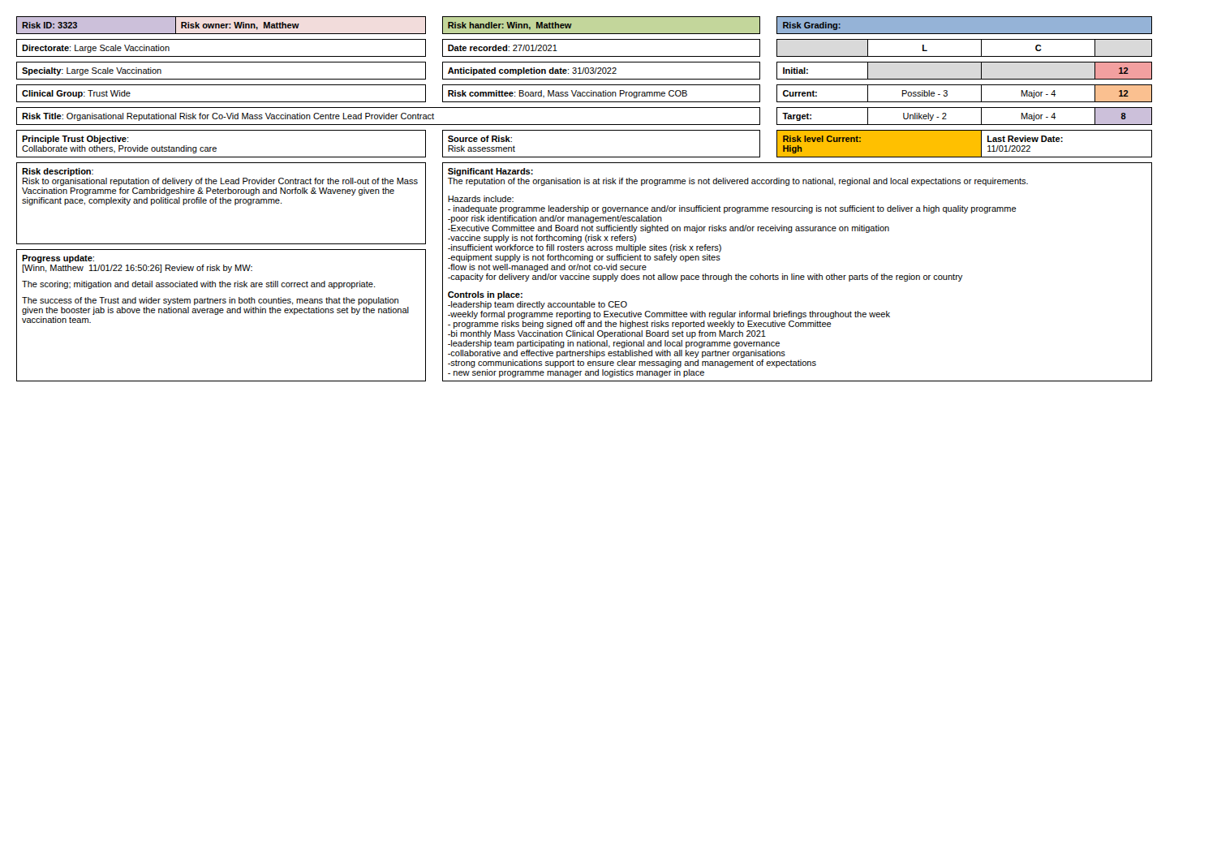| Risk ID: 3323 | Risk owner: Winn, Matthew | | Risk handler: Winn, Matthew | | Risk Grading: |
| Directorate : Large Scale Vaccination | | Date recorded : 27/01/2021 | | | L | C | |
| Specialty : Large Scale Vaccination | | Anticipated completion date : 31/03/2022 | | Initial: | | | 12 |
| Clinical Group : Trust Wide | | Risk committee : Board, Mass Vaccination Programme COB | | Current: | Possible - 3 | Major - 4 | 12 |
| Risk Title : Organisational Reputational Risk for Co-Vid Mass Vaccination Centre Lead Provider Contract | | Target: | Unlikely - 2 | Major - 4 | 8 |
| Principle Trust Objective : Collaborate with others, Provide outstanding care | | Source of Risk : Risk assessment | | Risk level Current: High | Last Review Date: 11/01/2022 |
| Risk description : Risk to organisational reputation of delivery of the Lead Provider Contract for the roll-out of the Mass Vaccination Programme for Cambridgeshire & Peterborough and Norfolk & Waveney given the significant pace, complexity and political profile of the programme. | | Significant Hazards: The reputation of the organisation is at risk if the programme is not delivered according to national, regional and local expectations or requirements. Hazards include: - inadequate programme leadership or governance and/or insufficient programme resourcing is not sufficient to deliver a high quality programme -poor risk identification and/or management/escalation -Executive Committee and Board not sufficiently sighted on major risks and/or receiving assurance on mitigation -vaccine supply is not forthcoming (risk x refers) -insufficient workforce to fill rosters across multiple sites (risk x refers) -equipment supply is not forthcoming or sufficient to safely open sites -flow is not well-managed and or/not co-vid secure -capacity for delivery and/or vaccine supply does not allow pace through the cohorts in line with other parts of the region or country Controls in place: -leadership team directly accountable to CEO -weekly formal programme reporting to Executive Committee with regular informal briefings throughout the week - programme risks being signed off and the highest risks reported weekly to Executive Committee -bi monthly Mass Vaccination Clinical Operational Board set up from March 2021 -leadership team participating in national, regional and local programme governance -collaborative and effective partnerships established with all key partner organisations -strong communications support to ensure clear messaging and management of expectations - new senior programme manager and logistics manager in place |
| Progress update : [Winn, Matthew 11/01/22 16:50:26] Review of risk by MW: The scoring; mitigation and detail associated with the risk are still correct and appropriate. The success of the Trust and wider system partners in both counties, means that the population given the booster jab is above the national average and within the expectations set by the national vaccination team. | |